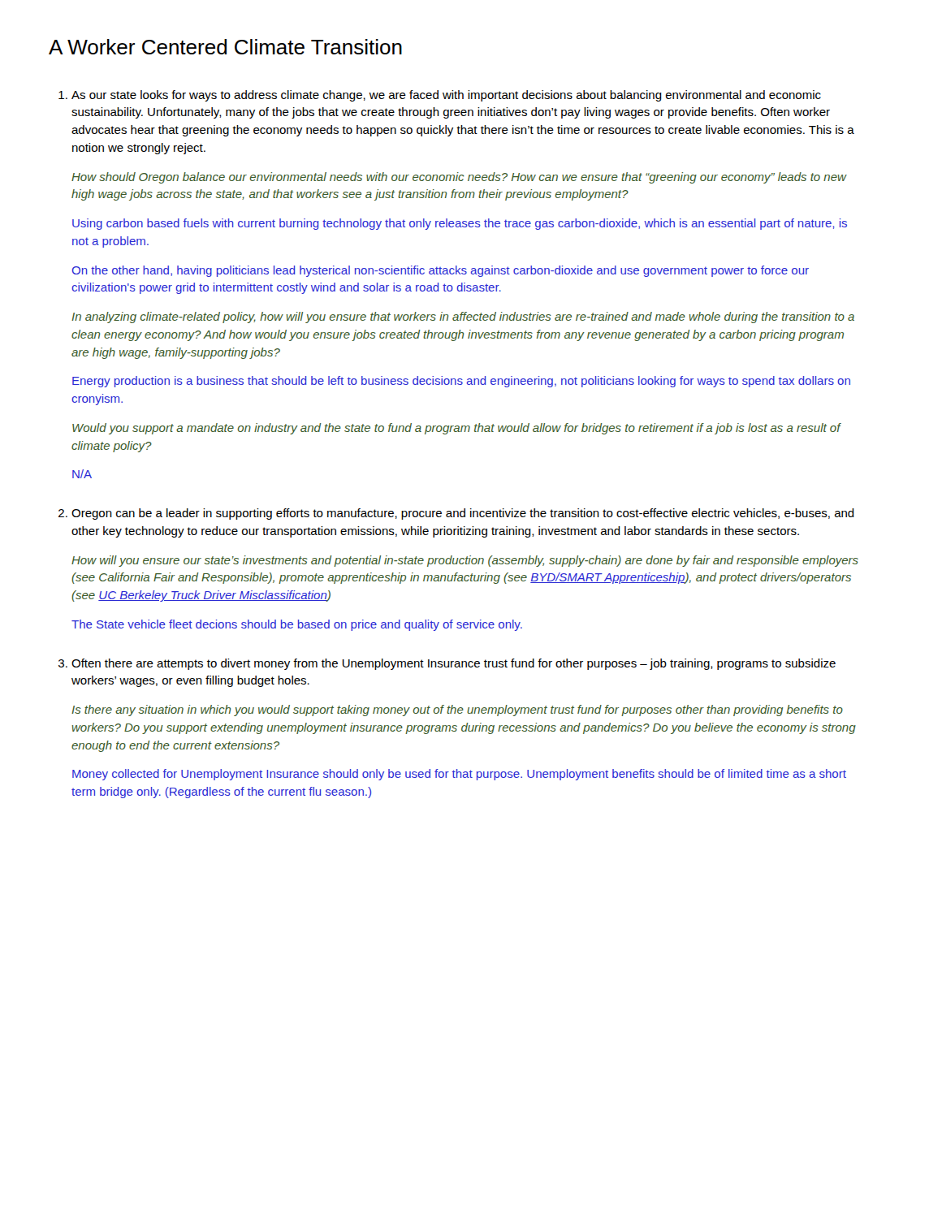A Worker Centered Climate Transition
As our state looks for ways to address climate change, we are faced with important decisions about balancing environmental and economic sustainability. Unfortunately, many of the jobs that we create through green initiatives don’t pay living wages or provide benefits. Often worker advocates hear that greening the economy needs to happen so quickly that there isn’t the time or resources to create livable economies. This is a notion we strongly reject.
How should Oregon balance our environmental needs with our economic needs? How can we ensure that “greening our economy” leads to new high wage jobs across the state, and that workers see a just transition from their previous employment?
Using carbon based fuels with current burning technology that only releases the trace gas carbon-dioxide, which is an essential part of nature, is not a problem.
On the other hand, having politicians lead hysterical non-scientific attacks against carbon-dioxide and use government power to force our civilization's power grid to intermittent costly wind and solar is a road to disaster.
In analyzing climate-related policy, how will you ensure that workers in affected industries are re-trained and made whole during the transition to a clean energy economy? And how would you ensure jobs created through investments from any revenue generated by a carbon pricing program are high wage, family-supporting jobs?
Energy production is a business that should be left to business decisions and engineering, not politicians looking for ways to spend tax dollars on cronyism.
Would you support a mandate on industry and the state to fund a program that would allow for bridges to retirement if a job is lost as a result of climate policy?
N/A
Oregon can be a leader in supporting efforts to manufacture, procure and incentivize the transition to cost-effective electric vehicles, e-buses, and other key technology to reduce our transportation emissions, while prioritizing training, investment and labor standards in these sectors.
How will you ensure our state’s investments and potential in-state production (assembly, supply-chain) are done by fair and responsible employers (see California Fair and Responsible), promote apprenticeship in manufacturing (see BYD/SMART Apprenticeship), and protect drivers/operators (see UC Berkeley Truck Driver Misclassification)
The State vehicle fleet decions should be based on price and quality of service only.
Often there are attempts to divert money from the Unemployment Insurance trust fund for other purposes – job training, programs to subsidize workers’ wages, or even filling budget holes.
Is there any situation in which you would support taking money out of the unemployment trust fund for purposes other than providing benefits to workers? Do you support extending unemployment insurance programs during recessions and pandemics? Do you believe the economy is strong enough to end the current extensions?
Money collected for Unemployment Insurance should only be used for that purpose. Unemployment benefits should be of limited time as a short term bridge only. (Regardless of the current flu season.)